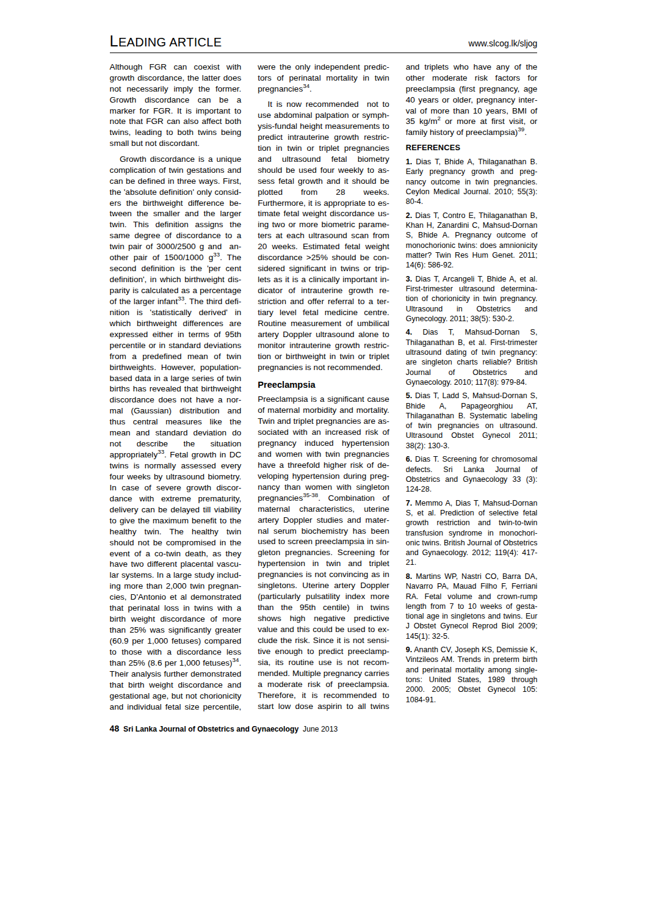LEADING ARTICLE
www.slcog.lk/sljog
Although FGR can coexist with growth discordance, the latter does not necessarily imply the former. Growth discordance can be a marker for FGR. It is important to note that FGR can also affect both twins, leading to both twins being small but not discordant.
Growth discordance is a unique complication of twin gestations and can be defined in three ways. First, the 'absolute definition' only considers the birthweight difference between the smaller and the larger twin. This definition assigns the same degree of discordance to a twin pair of 3000/2500 g and another pair of 1500/1000 g33. The second definition is the 'per cent definition', in which birthweight disparity is calculated as a percentage of the larger infant33. The third definition is 'statistically derived' in which birthweight differences are expressed either in terms of 95th percentile or in standard deviations from a predefined mean of twin birthweights. However, population-based data in a large series of twin births has revealed that birthweight discordance does not have a normal (Gaussian) distribution and thus central measures like the mean and standard deviation do not describe the situation appropriately33. Fetal growth in DC twins is normally assessed every four weeks by ultrasound biometry. In case of severe growth discordance with extreme prematurity, delivery can be delayed till viability to give the maximum benefit to the healthy twin. The healthy twin should not be compromised in the event of a co-twin death, as they have two different placental vascular systems. In a large study including more than 2,000 twin pregnancies, D'Antonio et al demonstrated that perinatal loss in twins with a birth weight discordance of more than 25% was significantly greater (60.9 per 1,000 fetuses) compared to those with a discordance less than 25% (8.6 per 1,000 fetuses)34. Their analysis further demonstrated that birth weight discordance and gestational age, but not chorionicity and individual fetal size percentile, were the only independent predictors of perinatal mortality in twin pregnancies34.
It is now recommended not to use abdominal palpation or symphysis-fundal height measurements to predict intrauterine growth restriction in twin or triplet pregnancies and ultrasound fetal biometry should be used four weekly to assess fetal growth and it should be plotted from 28 weeks. Furthermore, it is appropriate to estimate fetal weight discordance using two or more biometric parameters at each ultrasound scan from 20 weeks. Estimated fetal weight discordance >25% should be considered significant in twins or triplets as it is a clinically important indicator of intrauterine growth restriction and offer referral to a tertiary level fetal medicine centre. Routine measurement of umbilical artery Doppler ultrasound alone to monitor intrauterine growth restriction or birthweight in twin or triplet pregnancies is not recommended.
Preeclampsia
Preeclampsia is a significant cause of maternal morbidity and mortality. Twin and triplet pregnancies are associated with an increased risk of pregnancy induced hypertension and women with twin pregnancies have a threefold higher risk of developing hypertension during pregnancy than women with singleton pregnancies35-38. Combination of maternal characteristics, uterine artery Doppler studies and maternal serum biochemistry has been used to screen preeclampsia in singleton pregnancies. Screening for hypertension in twin and triplet pregnancies is not convincing as in singletons. Uterine artery Doppler (particularly pulsatility index more than the 95th centile) in twins shows high negative predictive value and this could be used to exclude the risk. Since it is not sensitive enough to predict preeclampsia, its routine use is not recommended. Multiple pregnancy carries a moderate risk of preeclampsia. Therefore, it is recommended to start low dose aspirin to all twins and triplets who have any of the other moderate risk factors for preeclampsia (first pregnancy, age 40 years or older, pregnancy interval of more than 10 years, BMI of 35 kg/m2 or more at first visit, or family history of preeclampsia)39.
REFERENCES
1. Dias T, Bhide A, Thilaganathan B. Early pregnancy growth and pregnancy outcome in twin pregnancies. Ceylon Medical Journal. 2010; 55(3): 80-4.
2. Dias T, Contro E, Thilaganathan B, Khan H, Zanardini C, Mahsud-Dornan S, Bhide A. Pregnancy outcome of monochorionic twins: does amnionicity matter? Twin Res Hum Genet. 2011; 14(6): 586-92.
3. Dias T, Arcangeli T, Bhide A, et al. First-trimester ultrasound determination of chorionicity in twin pregnancy. Ultrasound in Obstetrics and Gynecology. 2011; 38(5): 530-2.
4. Dias T, Mahsud-Dornan S, Thilaganathan B, et al. First-trimester ultrasound dating of twin pregnancy: are singleton charts reliable? British Journal of Obstetrics and Gynaecology. 2010; 117(8): 979-84.
5. Dias T, Ladd S, Mahsud-Dornan S, Bhide A, Papageorghiou AT, Thilaganathan B. Systematic labeling of twin pregnancies on ultrasound. Ultrasound Obstet Gynecol 2011; 38(2): 130-3.
6. Dias T. Screening for chromosomal defects. Sri Lanka Journal of Obstetrics and Gynaecology 33 (3): 124-28.
7. Memmo A, Dias T, Mahsud-Dornan S, et al. Prediction of selective fetal growth restriction and twin-to-twin transfusion syndrome in monochorionic twins. British Journal of Obstetrics and Gynaecology. 2012; 119(4): 417-21.
8. Martins WP, Nastri CO, Barra DA, Navarro PA, Mauad Filho F, Ferriani RA. Fetal volume and crown-rump length from 7 to 10 weeks of gestational age in singletons and twins. Eur J Obstet Gynecol Reprod Biol 2009; 145(1): 32-5.
9. Ananth CV, Joseph KS, Demissie K, Vintzileos AM. Trends in preterm birth and perinatal mortality among singletons: United States, 1989 through 2000. 2005; Obstet Gynecol 105: 1084-91.
48 Sri Lanka Journal of Obstetrics and Gynaecology June 2013